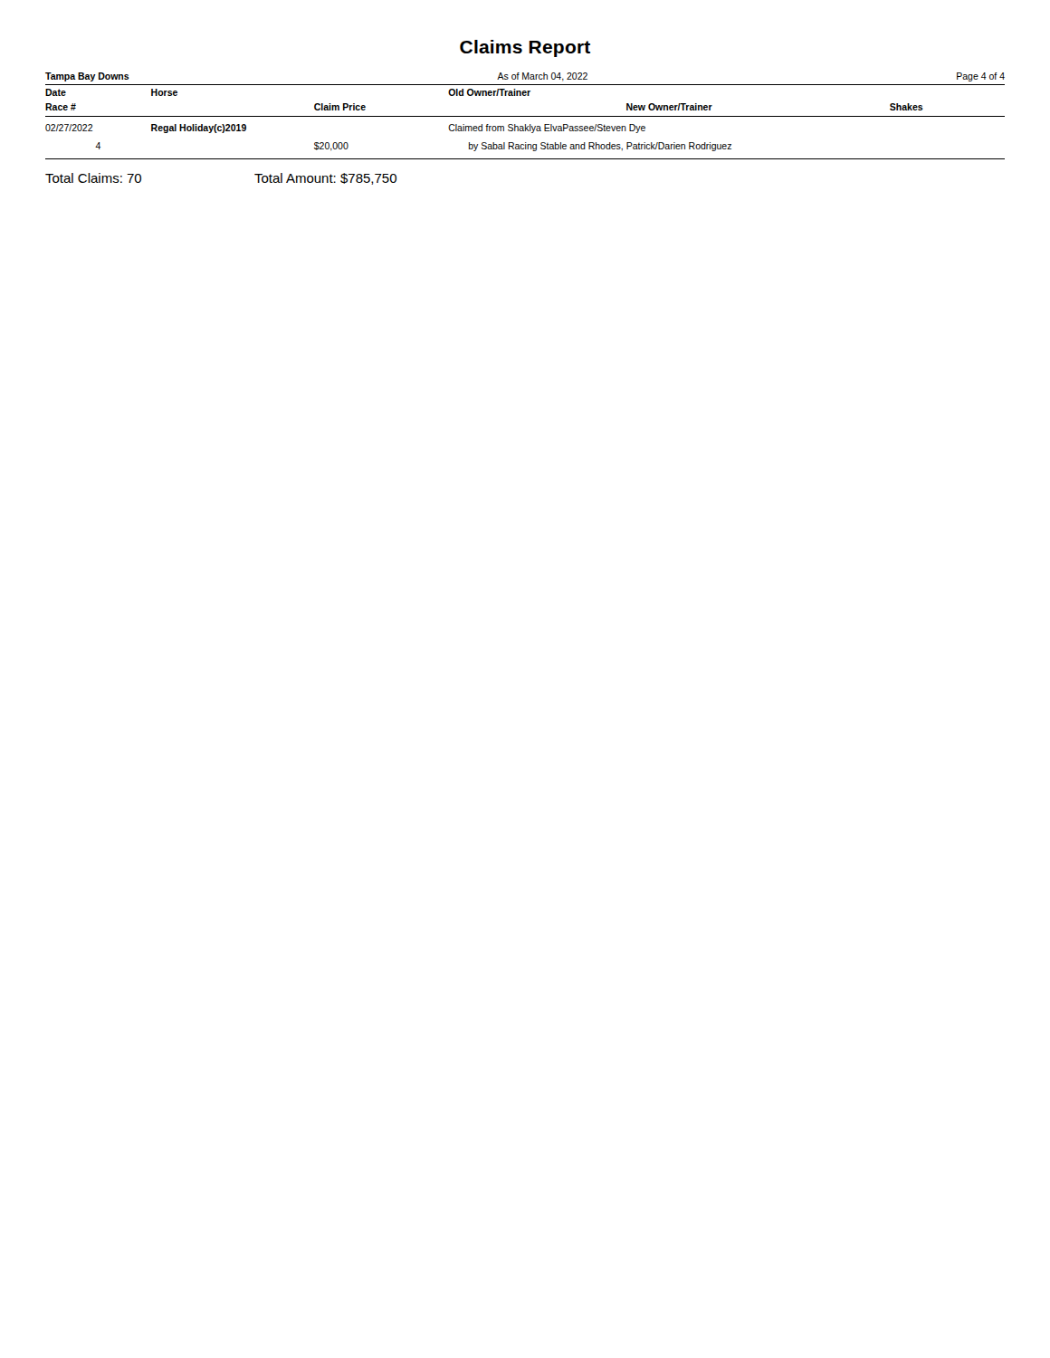Claims Report
Tampa Bay Downs As of March 04, 2022 Page 4 of 4
| Date | Horse | | Old Owner/Trainer | |
| --- | --- | --- | --- | --- |
| Race # | | Claim Price | New Owner/Trainer | Shakes |
| 02/27/2022 | Regal Holiday(c)2019 | | Claimed from Shaklya ElvaPassee/Steven Dye | |
| 4 | | $20,000 | by Sabal Racing Stable and Rhodes, Patrick/Darien Rodriguez | |
Total Claims: 70 Total Amount: $785,750